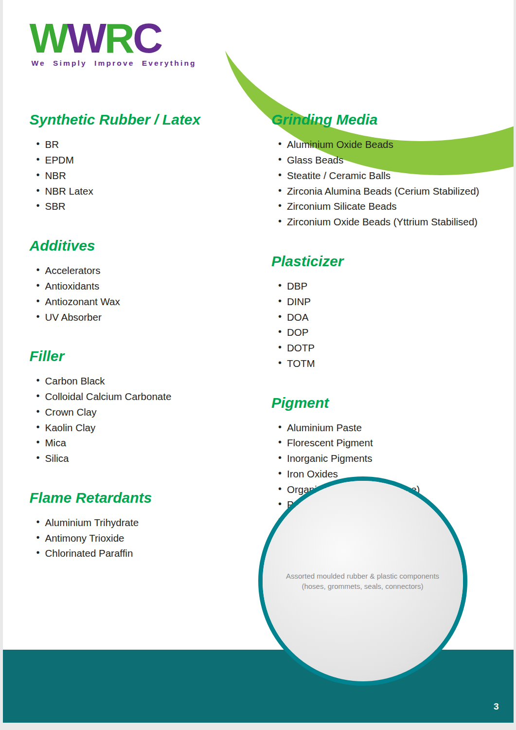WWRC
We Simply Improve Everything
Synthetic Rubber / Latex
BR
EPDM
NBR
NBR Latex
SBR
Additives
Accelerators
Antioxidants
Antiozonant Wax
UV Absorber
Filler
Carbon Black
Colloidal Calcium Carbonate
Crown Clay
Kaolin Clay
Mica
Silica
Flame Retardants
Aluminium Trihydrate
Antimony Trioxide
Chlorinated Paraffin
Grinding Media
Aluminium Oxide Beads
Glass Beads
Steatite / Ceramic Balls
Zirconia Alumina Beads (Cerium Stabilized)
Zirconium Silicate Beads
Zirconium Oxide Beads (Yttrium Stabilised)
Plasticizer
DBP
DINP
DOA
DOP
DOTP
TOTM
Pigment
Aluminium Paste
Florescent Pigment
Inorganic Pigments
Iron Oxides
Organic Pigments (Full range)
Pearlescent Pigment
Pigment Masterbatch
Titanium Dioxide
Assorted moulded rubber & plastic components
(hoses, grommets, seals, connectors)
3